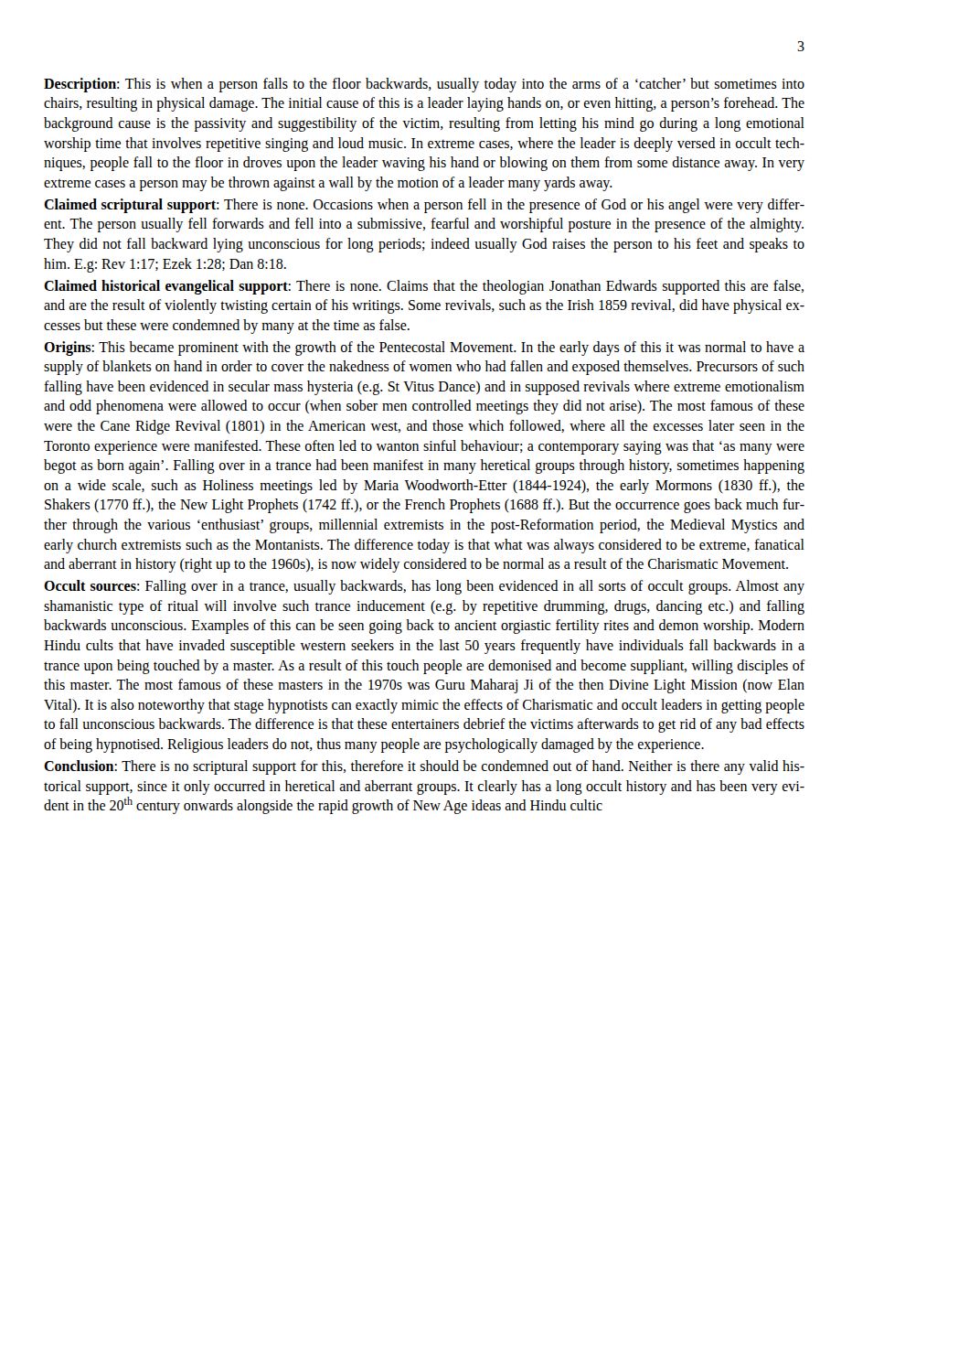3
Description: This is when a person falls to the floor backwards, usually today into the arms of a ‘catcher’ but sometimes into chairs, resulting in physical damage. The initial cause of this is a leader laying hands on, or even hitting, a person’s forehead. The background cause is the passivity and suggestibility of the victim, resulting from letting his mind go during a long emotional worship time that involves repetitive singing and loud music. In extreme cases, where the leader is deeply versed in occult techniques, people fall to the floor in droves upon the leader waving his hand or blowing on them from some distance away. In very extreme cases a person may be thrown against a wall by the motion of a leader many yards away.
Claimed scriptural support: There is none. Occasions when a person fell in the presence of God or his angel were very different. The person usually fell forwards and fell into a submissive, fearful and worshipful posture in the presence of the almighty. They did not fall backward lying unconscious for long periods; indeed usually God raises the person to his feet and speaks to him. E.g: Rev 1:17; Ezek 1:28; Dan 8:18.
Claimed historical evangelical support: There is none. Claims that the theologian Jonathan Edwards supported this are false, and are the result of violently twisting certain of his writings. Some revivals, such as the Irish 1859 revival, did have physical excesses but these were condemned by many at the time as false.
Origins: This became prominent with the growth of the Pentecostal Movement. In the early days of this it was normal to have a supply of blankets on hand in order to cover the nakedness of women who had fallen and exposed themselves. Precursors of such falling have been evidenced in secular mass hysteria (e.g. St Vitus Dance) and in supposed revivals where extreme emotionalism and odd phenomena were allowed to occur (when sober men controlled meetings they did not arise). The most famous of these were the Cane Ridge Revival (1801) in the American west, and those which followed, where all the excesses later seen in the Toronto experience were manifested. These often led to wanton sinful behaviour; a contemporary saying was that ‘as many were begot as born again’. Falling over in a trance had been manifest in many heretical groups through history, sometimes happening on a wide scale, such as Holiness meetings led by Maria Woodworth-Etter (1844-1924), the early Mormons (1830 ff.), the Shakers (1770 ff.), the New Light Prophets (1742 ff.), or the French Prophets (1688 ff.). But the occurrence goes back much further through the various ‘enthusiast’ groups, millennial extremists in the post-Reformation period, the Medieval Mystics and early church extremists such as the Montanists. The difference today is that what was always considered to be extreme, fanatical and aberrant in history (right up to the 1960s), is now widely considered to be normal as a result of the Charismatic Movement.
Occult sources: Falling over in a trance, usually backwards, has long been evidenced in all sorts of occult groups. Almost any shamanistic type of ritual will involve such trance inducement (e.g. by repetitive drumming, drugs, dancing etc.) and falling backwards unconscious. Examples of this can be seen going back to ancient orgiastic fertility rites and demon worship. Modern Hindu cults that have invaded susceptible western seekers in the last 50 years frequently have individuals fall backwards in a trance upon being touched by a master. As a result of this touch people are demonised and become suppliant, willing disciples of this master. The most famous of these masters in the 1970s was Guru Maharaj Ji of the then Divine Light Mission (now Elan Vital). It is also noteworthy that stage hypnotists can exactly mimic the effects of Charismatic and occult leaders in getting people to fall unconscious backwards. The difference is that these entertainers debrief the victims afterwards to get rid of any bad effects of being hypnotised. Religious leaders do not, thus many people are psychologically damaged by the experience.
Conclusion: There is no scriptural support for this, therefore it should be condemned out of hand. Neither is there any valid historical support, since it only occurred in heretical and aberrant groups. It clearly has a long occult history and has been very evident in the 20th century onwards alongside the rapid growth of New Age ideas and Hindu cultic